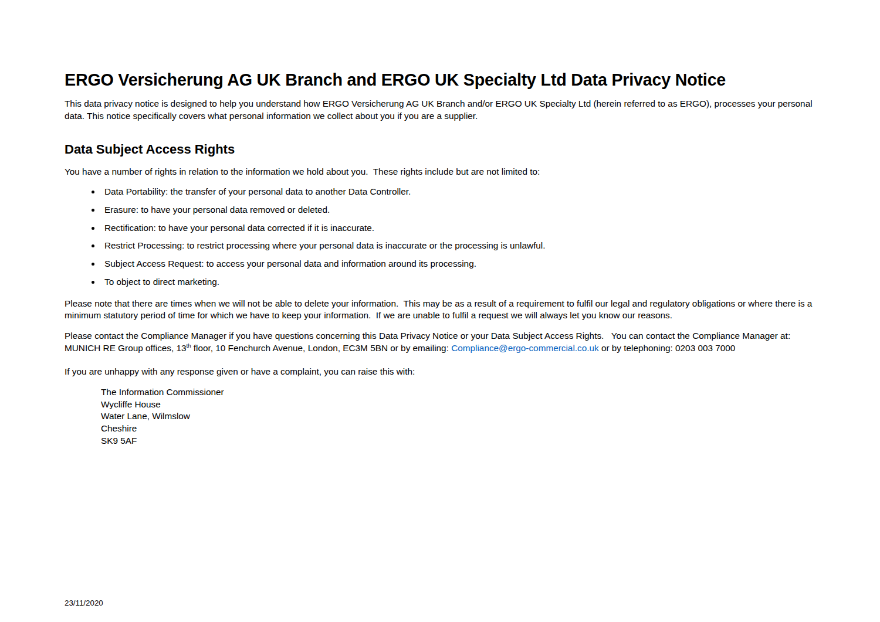ERGO Versicherung AG UK Branch and ERGO UK Specialty Ltd Data Privacy Notice
This data privacy notice is designed to help you understand how ERGO Versicherung AG UK Branch and/or ERGO UK Specialty Ltd (herein referred to as ERGO), processes your personal data. This notice specifically covers what personal information we collect about you if you are a supplier.
Data Subject Access Rights
You have a number of rights in relation to the information we hold about you. These rights include but are not limited to:
Data Portability: the transfer of your personal data to another Data Controller.
Erasure: to have your personal data removed or deleted.
Rectification: to have your personal data corrected if it is inaccurate.
Restrict Processing: to restrict processing where your personal data is inaccurate or the processing is unlawful.
Subject Access Request: to access your personal data and information around its processing.
To object to direct marketing.
Please note that there are times when we will not be able to delete your information. This may be as a result of a requirement to fulfil our legal and regulatory obligations or where there is a minimum statutory period of time for which we have to keep your information. If we are unable to fulfil a request we will always let you know our reasons.
Please contact the Compliance Manager if you have questions concerning this Data Privacy Notice or your Data Subject Access Rights. You can contact the Compliance Manager at: MUNICH RE Group offices, 13th floor, 10 Fenchurch Avenue, London, EC3M 5BN or by emailing: Compliance@ergo-commercial.co.uk or by telephoning: 0203 003 7000
If you are unhappy with any response given or have a complaint, you can raise this with:
The Information Commissioner
Wycliffe House
Water Lane, Wilmslow
Cheshire
SK9 5AF
23/11/2020